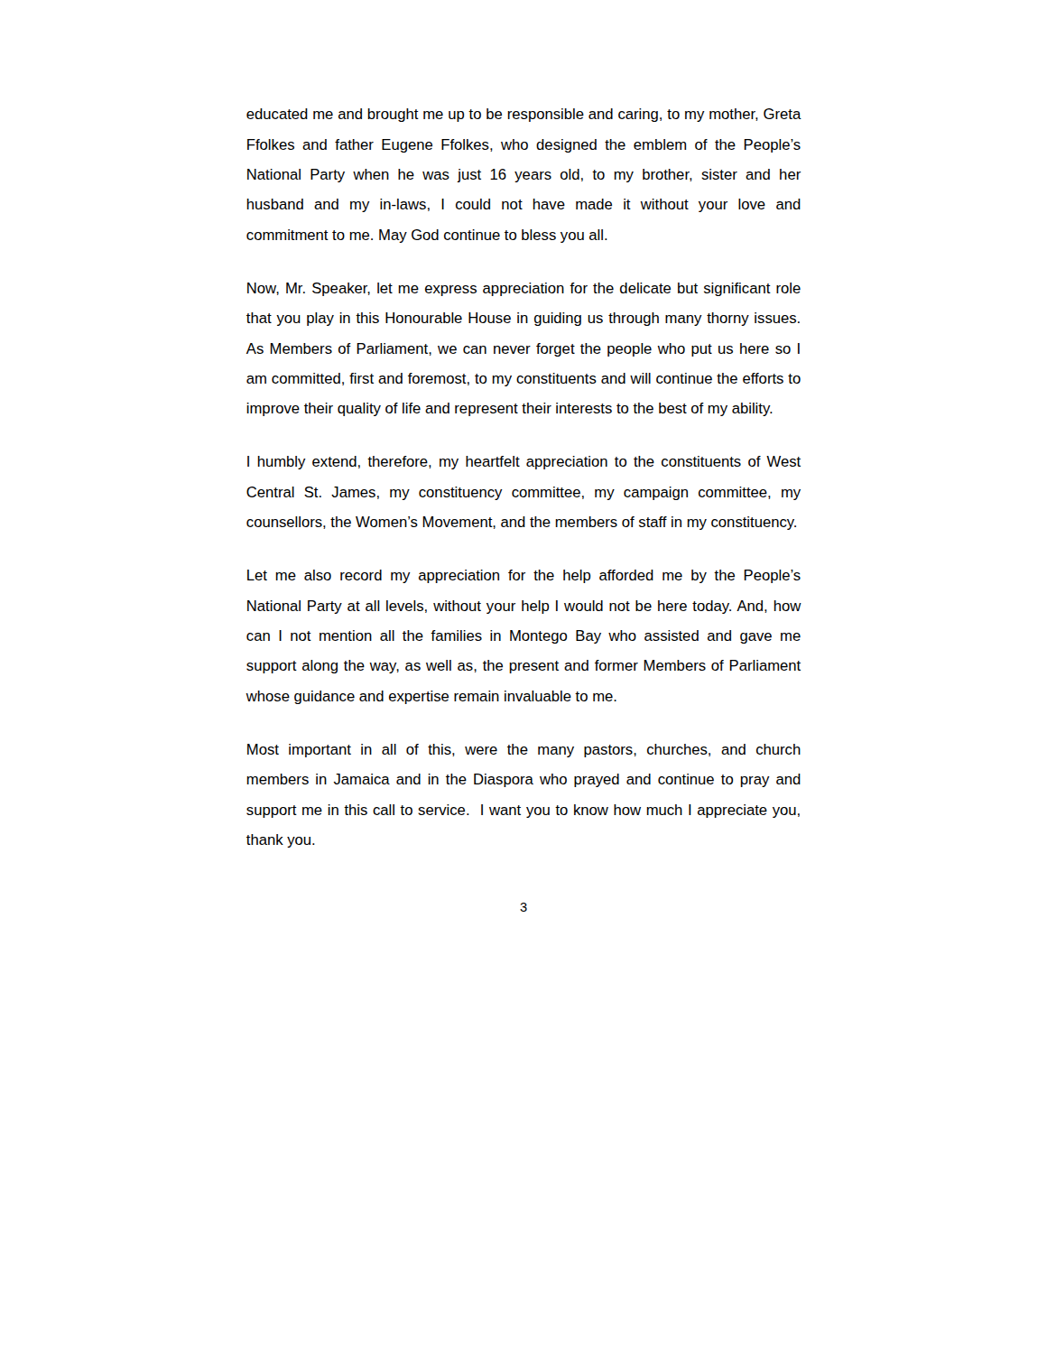educated me and brought me up to be responsible and caring, to my mother, Greta Ffolkes and father Eugene Ffolkes, who designed the emblem of the People’s National Party when he was just 16 years old, to my brother, sister and her husband and my in-laws, I could not have made it without your love and commitment to me. May God continue to bless you all.
Now, Mr. Speaker, let me express appreciation for the delicate but significant role that you play in this Honourable House in guiding us through many thorny issues. As Members of Parliament, we can never forget the people who put us here so I am committed, first and foremost, to my constituents and will continue the efforts to improve their quality of life and represent their interests to the best of my ability.
I humbly extend, therefore, my heartfelt appreciation to the constituents of West Central St. James, my constituency committee, my campaign committee, my counsellors, the Women’s Movement, and the members of staff in my constituency.
Let me also record my appreciation for the help afforded me by the People’s National Party at all levels, without your help I would not be here today. And, how can I not mention all the families in Montego Bay who assisted and gave me support along the way, as well as, the present and former Members of Parliament whose guidance and expertise remain invaluable to me.
Most important in all of this, were the many pastors, churches, and church members in Jamaica and in the Diaspora who prayed and continue to pray and support me in this call to service. I want you to know how much I appreciate you, thank you.
3